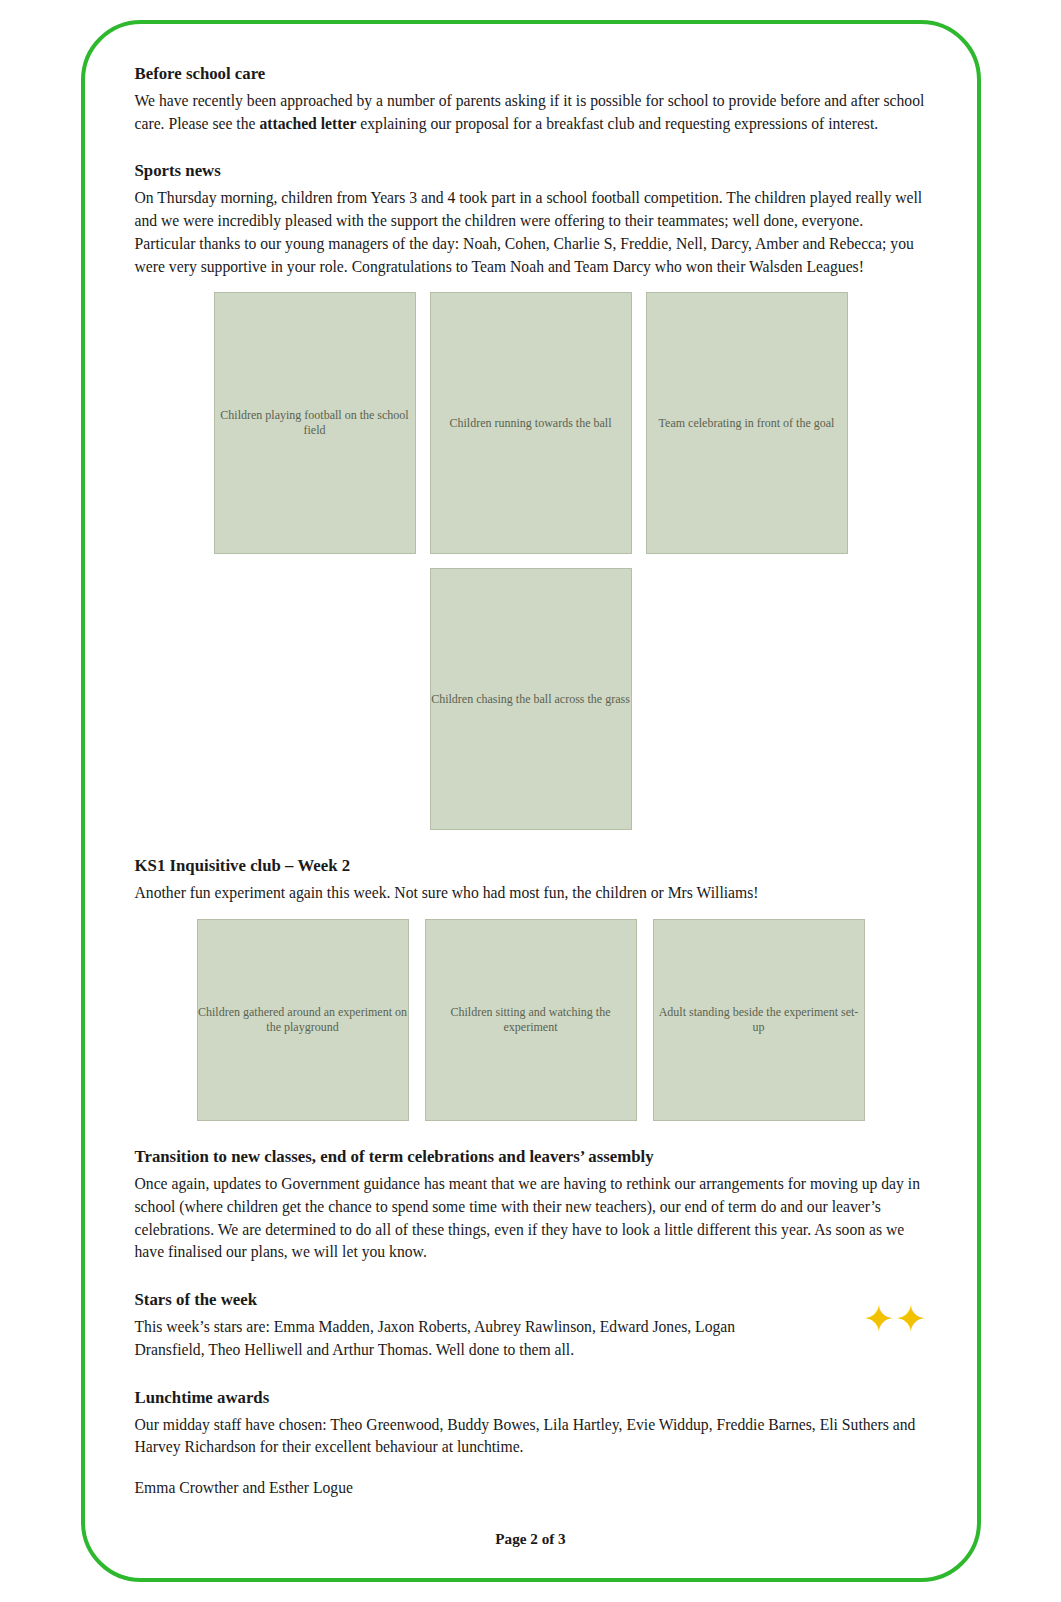Before school care
We have recently been approached by a number of parents asking if it is possible for school to provide before and after school care. Please see the attached letter explaining our proposal for a breakfast club and requesting expressions of interest.
Sports news
On Thursday morning, children from Years 3 and 4 took part in a school football competition. The children played really well and we were incredibly pleased with the support the children were offering to their teammates; well done, everyone. Particular thanks to our young managers of the day: Noah, Cohen, Charlie S, Freddie, Nell, Darcy, Amber and Rebecca; you were very supportive in your role. Congratulations to Team Noah and Team Darcy who won their Walsden Leagues!
Children playing football on the school field
Children running towards the ball
Team celebrating in front of the goal
Children chasing the ball across the grass
KS1 Inquisitive club – Week 2
Another fun experiment again this week. Not sure who had most fun, the children or Mrs Williams!
Children gathered around an experiment on the playground
Children sitting and watching the experiment
Adult standing beside the experiment set-up
Transition to new classes, end of term celebrations and leavers’ assembly
Once again, updates to Government guidance has meant that we are having to rethink our arrangements for moving up day in school (where children get the chance to spend some time with their new teachers), our end of term do and our leaver’s celebrations. We are determined to do all of these things, even if they have to look a little different this year. As soon as we have finalised our plans, we will let you know.
Stars of the week
✦✦
This week’s stars are: Emma Madden, Jaxon Roberts, Aubrey Rawlinson, Edward Jones, Logan Dransfield, Theo Helliwell and Arthur Thomas. Well done to them all.
Lunchtime awards
Our midday staff have chosen: Theo Greenwood, Buddy Bowes, Lila Hartley, Evie Widdup, Freddie Barnes, Eli Suthers and Harvey Richardson for their excellent behaviour at lunchtime.
Emma Crowther and Esther Logue
Page 2 of 3